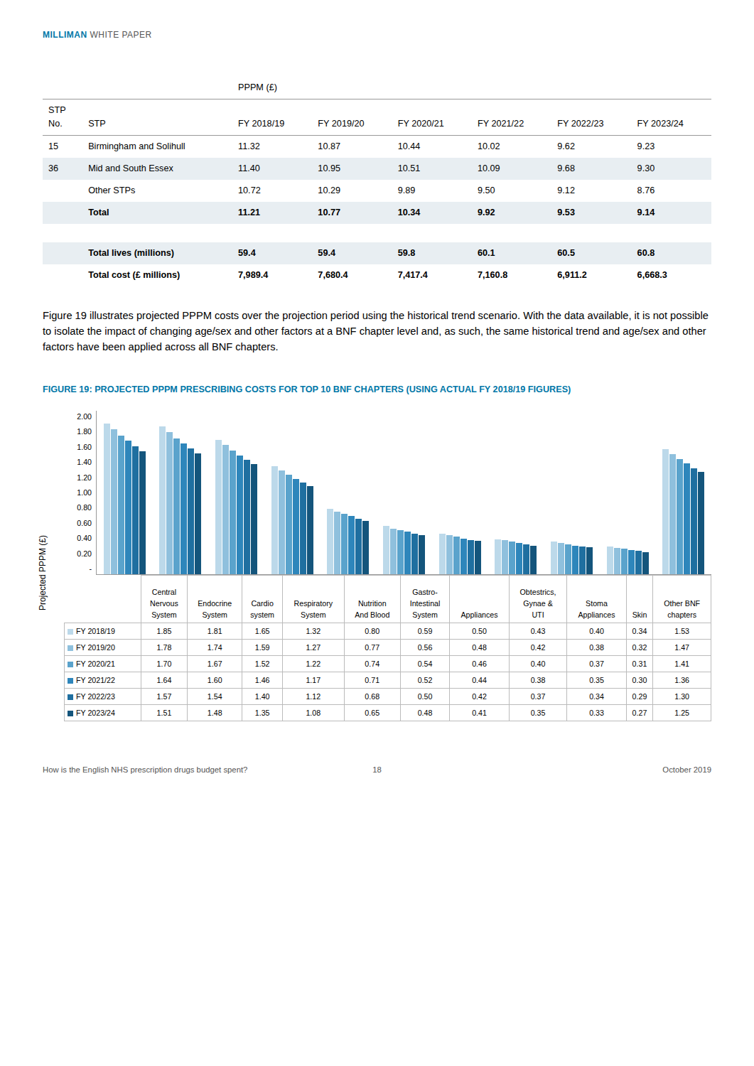MILLIMAN WHITE PAPER
| | | PPPM (£) |
| --- | --- | --- |
| STP No. | STP | FY 2018/19 | FY 2019/20 | FY 2020/21 | FY 2021/22 | FY 2022/23 | FY 2023/24 |
| 15 | Birmingham and Solihull | 11.32 | 10.87 | 10.44 | 10.02 | 9.62 | 9.23 |
| 36 | Mid and South Essex | 11.40 | 10.95 | 10.51 | 10.09 | 9.68 | 9.30 |
| | Other STPs | 10.72 | 10.29 | 9.89 | 9.50 | 9.12 | 8.76 |
| | Total | 11.21 | 10.77 | 10.34 | 9.92 | 9.53 | 9.14 |
| | Total lives (millions) | 59.4 | 59.4 | 59.8 | 60.1 | 60.5 | 60.8 |
| | Total cost (£ millions) | 7,989.4 | 7,680.4 | 7,417.4 | 7,160.8 | 6,911.2 | 6,668.3 |
Figure 19 illustrates projected PPPM costs over the projection period using the historical trend scenario. With the data available, it is not possible to isolate the impact of changing age/sex and other factors at a BNF chapter level and, as such, the same historical trend and age/sex and other factors have been applied across all BNF chapters.
FIGURE 19: PROJECTED PPPM PRESCRIBING COSTS FOR TOP 10 BNF CHAPTERS (USING ACTUAL FY 2018/19 FIGURES)
Projected PPPM (£)
| 2.00 1.80 1.60 1.40 1.20 1.00 0.80 0.60 0.40 0.20 - | |
| | Central Nervous System | Endocrine System | Cardio system | Respiratory System | Nutrition And Blood | Gastro- Intestinal System | Appliances | Obtestrics, Gynae & UTI | Stoma Appliances | Skin | Other BNF chapters |
| --- | --- | --- | --- | --- | --- | --- | --- | --- | --- | --- | --- |
| FY 2018/19 | 1.85 | 1.81 | 1.65 | 1.32 | 0.80 | 0.59 | 0.50 | 0.43 | 0.40 | 0.34 | 1.53 |
| FY 2019/20 | 1.78 | 1.74 | 1.59 | 1.27 | 0.77 | 0.56 | 0.48 | 0.42 | 0.38 | 0.32 | 1.47 |
| FY 2020/21 | 1.70 | 1.67 | 1.52 | 1.22 | 0.74 | 0.54 | 0.46 | 0.40 | 0.37 | 0.31 | 1.41 |
| FY 2021/22 | 1.64 | 1.60 | 1.46 | 1.17 | 0.71 | 0.52 | 0.44 | 0.38 | 0.35 | 0.30 | 1.36 |
| FY 2022/23 | 1.57 | 1.54 | 1.40 | 1.12 | 0.68 | 0.50 | 0.42 | 0.37 | 0.34 | 0.29 | 1.30 |
| FY 2023/24 | 1.51 | 1.48 | 1.35 | 1.08 | 0.65 | 0.48 | 0.41 | 0.35 | 0.33 | 0.27 | 1.25 |
How is the English NHS prescription drugs budget spent?
18
October 2019